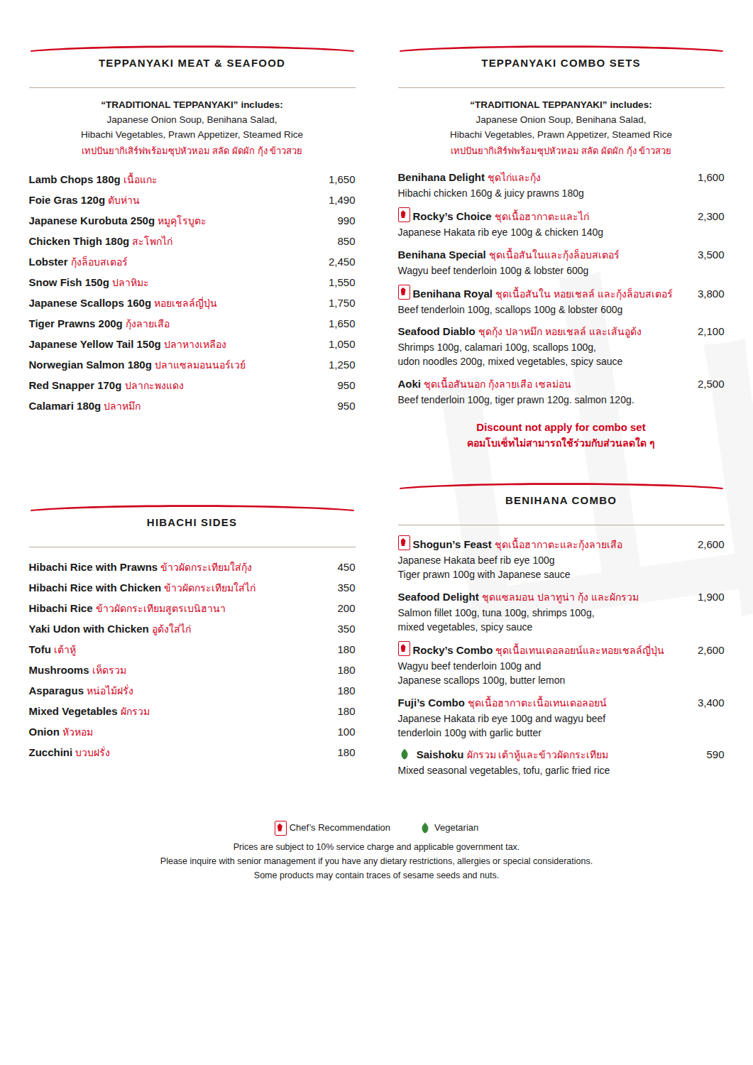山
TEPPANYAKI MEAT & SEAFOOD
“TRADITIONAL TEPPANYAKI” includes:
Japanese Onion Soup, Benihana Salad,
Hibachi Vegetables, Prawn Appetizer, Steamed Rice เทปปันยากิเสิร์ฟพร้อมซุปหัวหอม สลัด ผัดผัก กุ้ง ข้าวสวย
Lamb Chops 180g เนื้อแกะ 1,650
Foie Gras 120g ตับห่าน 1,490
Japanese Kurobuta 250g หมูคุโรบูตะ 990
Chicken Thigh 180g สะโพกไก่850
Lobster กุ้งล็อบสเตอร์2,450
Snow Fish 150g ปลาหิมะ 1,550
Japanese Scallops 160g หอยเชลล์ญี่ปุ่น 1,750
Tiger Prawns 200g กุ้งลายเสือ 1,650
Japanese Yellow Tail 150g ปลาหางเหลือง 1,050
Norwegian Salmon 180g ปลาแซลมอนนอร์เวย์1,250
Red Snapper 170g ปลากะพงแดง 950
Calamari 180g ปลาหมึก 950
HIBACHI SIDES
Hibachi Rice with Prawns ข้าวผัดกระเทียมใส่กุ้ง 450
Hibachi Rice with Chicken ข้าวผัดกระเทียมใส่ไก่350
Hibachi Rice ข้าวผัดกระเทียมสูตรเบนิฮานา 200
Yaki Udon with Chicken อูด้งใส่ไก่350
Tofu เต้าหู้180
Mushrooms เห็ดรวม 180
Asparagus หน่อไม้ฝรั่ง 180
Mixed Vegetables ผักรวม 180
Onion หัวหอม 100
Zucchini บวบฝรั่ง 180
TEPPANYAKI COMBO SETS
“TRADITIONAL TEPPANYAKI” includes:
Japanese Onion Soup, Benihana Salad,
Hibachi Vegetables, Prawn Appetizer, Steamed Rice เทปปันยากิเสิร์ฟพร้อมซุปหัวหอม สลัด ผัดผัก กุ้ง ข้าวสวย
Benihana Delight ชุดไก่และกุ้ง 1,600
Hibachi chicken 160g & juicy prawns 180g
Rocky’s Choice ชุดเนื้อฮากาตะและไก่ 2,300
Japanese Hakata rib eye 100g & chicken 140g
Benihana Special ชุดเนื้อสันในและกุ้งล็อบสเตอร์ 3,500
Wagyu beef tenderloin 100g & lobster 600g
Benihana Royal ชุดเนื้อสันใน หอยเชลล์ และกุ้งล็อบสเตอร์ 3,800
Beef tenderloin 100g, scallops 100g & lobster 600g
Seafood Diablo ชุดกุ้ง ปลาหมึก หอยเชลล์ และเส้นอูด้ง 2,100
Shrimps 100g, calamari 100g, scallops 100g,
udon noodles 200g, mixed vegetables, spicy sauce
Aoki ชุดเนื้อสันนอก กุ้งลายเสือ เซลม่อน 2,500
Beef tenderloin 100g, tiger prawn 120g. salmon 120g.
Discount not apply for combo set
คอมโบเซ็ทไม่สามารถใช้ร่วมกับส่วนลดใด ๆ
BENIHANA COMBO
Shogun’s Feast ชุดเนื้อฮากาตะและกุ้งลายเสือ 2,600
Japanese Hakata beef rib eye 100g
Tiger prawn 100g with Japanese sauce
Seafood Delight ชุดแซลมอน ปลาทูน่า กุ้ง และผักรวม 1,900
Salmon fillet 100g, tuna 100g, shrimps 100g,
mixed vegetables, spicy sauce
Rocky’s Combo ชุดเนื้อเทนเดอลอยน์และหอยเชลล์ญี่ปุ่น 2,600
Wagyu beef tenderloin 100g and
Japanese scallops 100g, butter lemon
Fuji’s Combo ชุดเนื้อฮากาตะเนื้อเทนเดอลอยน์ 3,400
Japanese Hakata rib eye 100g and wagyu beef
tenderloin 100g with garlic butter
Saishoku ผักรวม เต้าหู้และข้าวผัดกระเทียม 590
Mixed seasonal vegetables, tofu, garlic fried rice
Chef’s Recommendation Vegetarian
Prices are subject to 10% service charge and applicable government tax.
Please inquire with senior management if you have any dietary restrictions, allergies or special considerations.
Some products may contain traces of sesame seeds and nuts.